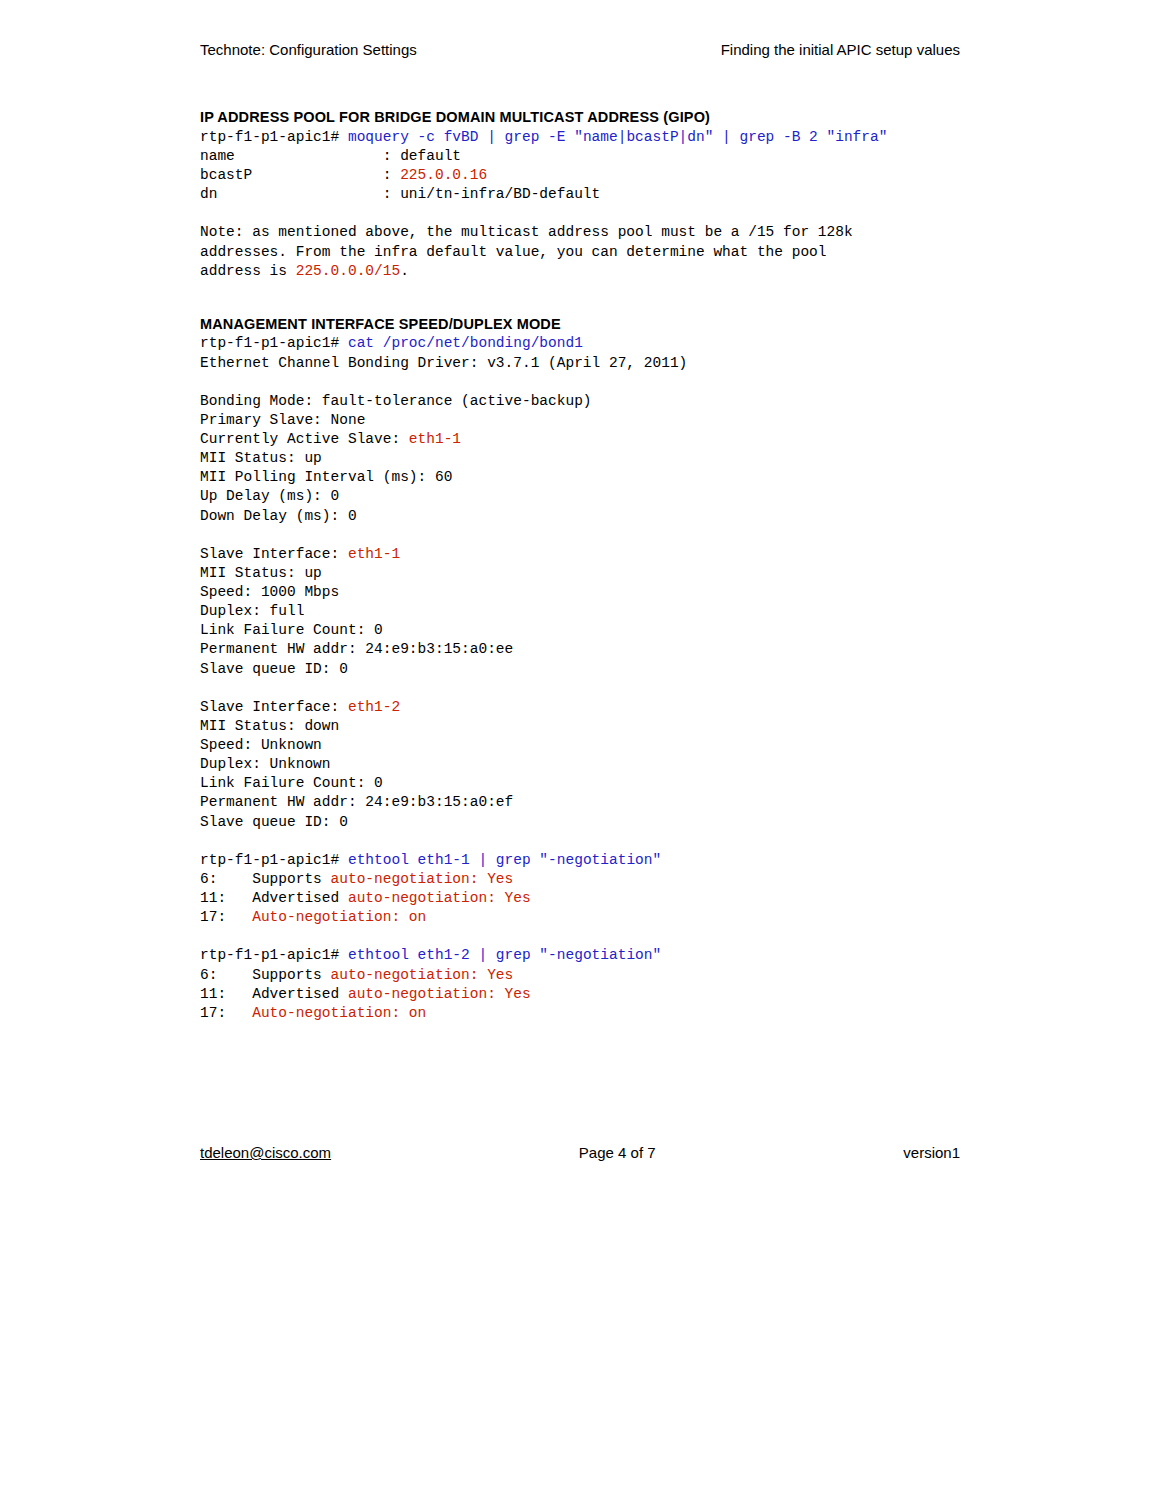Technote: Configuration Settings Finding the initial APIC setup values
IP ADDRESS POOL FOR BRIDGE DOMAIN MULTICAST ADDRESS (GIPO)
rtp-f1-p1-apic1# moquery -c fvBD | grep -E "name|bcastP|dn" | grep -B 2 "infra"
name                 : default
bcastP               : 225.0.0.16
dn                   : uni/tn-infra/BD-default

Note: as mentioned above, the multicast address pool must be a /15 for 128k
addresses. From the infra default value, you can determine what the pool
address is 225.0.0.0/15.
MANAGEMENT INTERFACE SPEED/DUPLEX MODE
rtp-f1-p1-apic1# cat /proc/net/bonding/bond1
Ethernet Channel Bonding Driver: v3.7.1 (April 27, 2011)

Bonding Mode: fault-tolerance (active-backup)
Primary Slave: None
Currently Active Slave: eth1-1
MII Status: up
MII Polling Interval (ms): 60
Up Delay (ms): 0
Down Delay (ms): 0

Slave Interface: eth1-1
MII Status: up
Speed: 1000 Mbps
Duplex: full
Link Failure Count: 0
Permanent HW addr: 24:e9:b3:15:a0:ee
Slave queue ID: 0

Slave Interface: eth1-2
MII Status: down
Speed: Unknown
Duplex: Unknown
Link Failure Count: 0
Permanent HW addr: 24:e9:b3:15:a0:ef
Slave queue ID: 0

rtp-f1-p1-apic1# ethtool eth1-1 | grep "-negotiation"
6:    Supports auto-negotiation: Yes
11:   Advertised auto-negotiation: Yes
17:   Auto-negotiation: on

rtp-f1-p1-apic1# ethtool eth1-2 | grep "-negotiation"
6:    Supports auto-negotiation: Yes
11:   Advertised auto-negotiation: Yes
17:   Auto-negotiation: on
tdeleon@cisco.com Page 4 of 7 version1